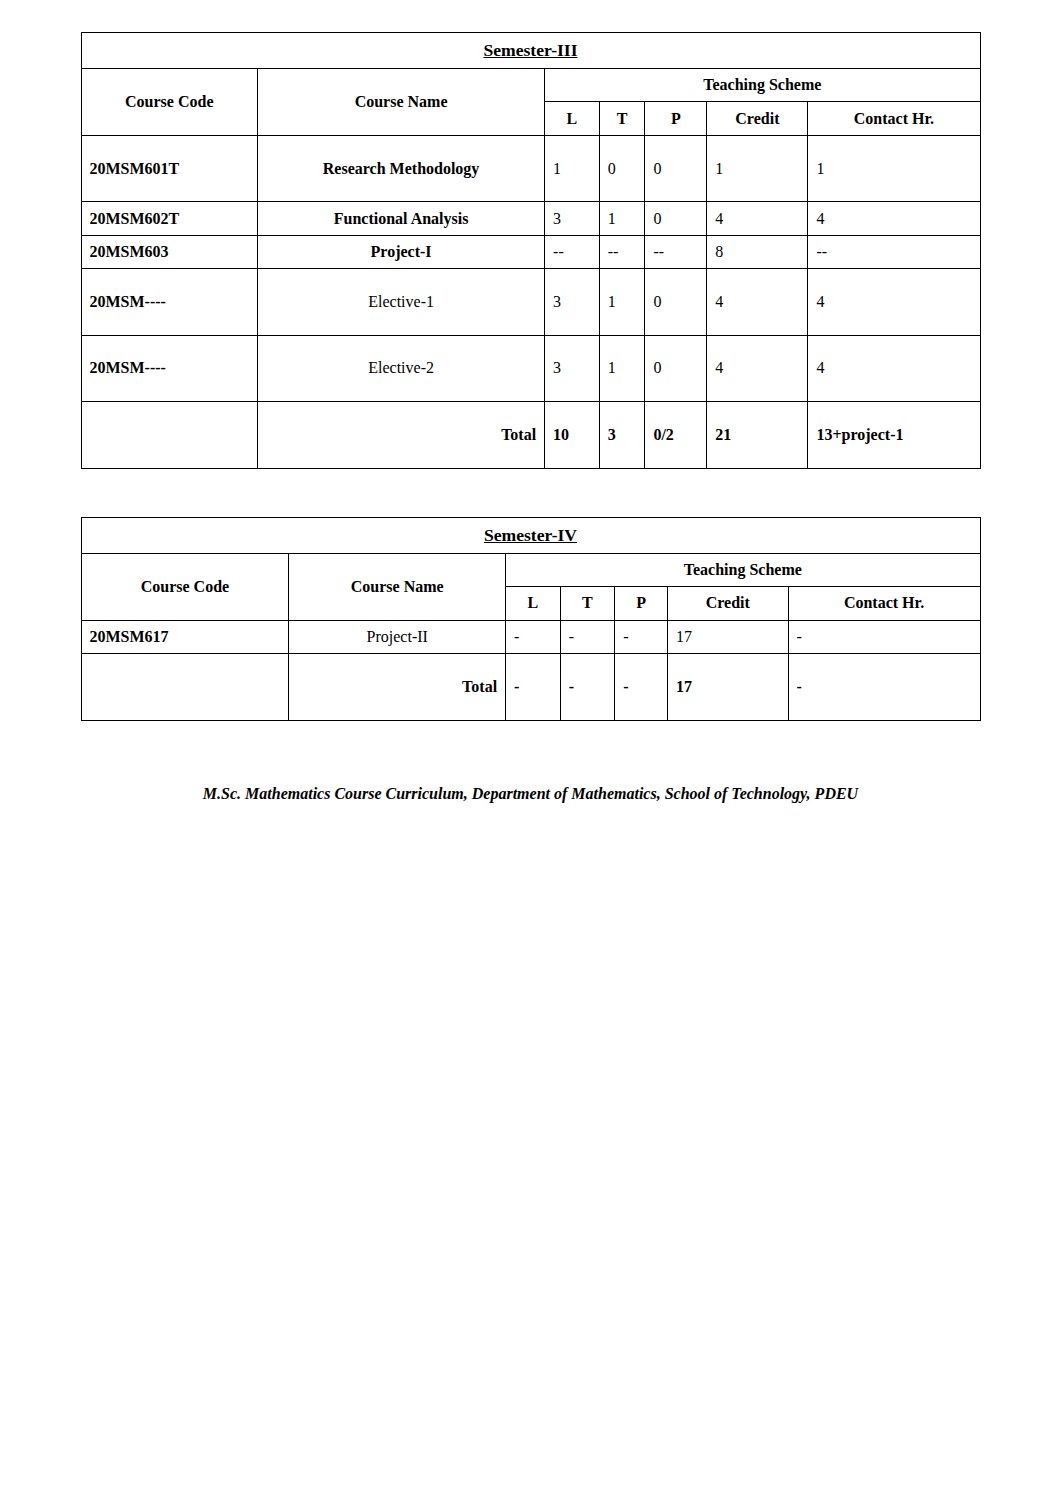Semester-III
| Course Code | Course Name | Teaching Scheme |
| --- | --- | --- |
| L | T | P | Credit | Contact Hr. |
| 20MSM601T | Research Methodology | 1 | 0 | 0 | 1 | 1 |
| 20MSM602T | Functional Analysis | 3 | 1 | 0 | 4 | 4 |
| 20MSM603 | Project-I | -- | -- | -- | 8 | -- |
| 20MSM---- | Elective-1 | 3 | 1 | 0 | 4 | 4 |
| 20MSM---- | Elective-2 | 3 | 1 | 0 | 4 | 4 |
| | Total | 10 | 3 | 0/2 | 21 | 13+project-1 |
Semester-IV
| Course Code | Course Name | Teaching Scheme |
| --- | --- | --- |
| L | T | P | Credit | Contact Hr. |
| 20MSM617 | Project-II | - | - | - | 17 | - |
| | Total | - | - | - | 17 | - |
M.Sc. Mathematics Course Curriculum, Department of Mathematics, School of Technology, PDEU